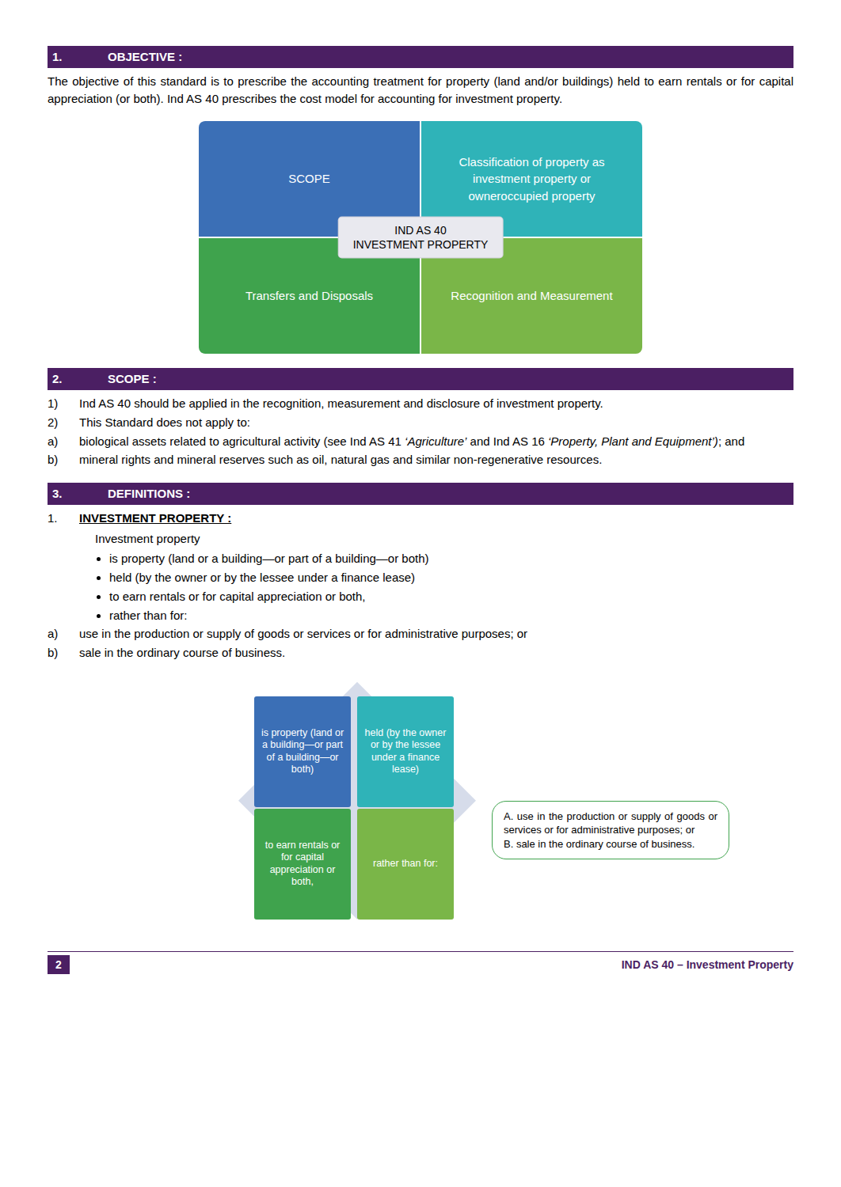1. OBJECTIVE :
The objective of this standard is to prescribe the accounting treatment for property (land and/or buildings) held to earn rentals or for capital appreciation (or both). Ind AS 40 prescribes the cost model for accounting for investment property.
SCOPE
Classification of property as investment property or owneroccupied property
Transfers and Disposals
Recognition and Measurement
IND AS 40
INVESTMENT PROPERTY
2. SCOPE :
1) Ind AS 40 should be applied in the recognition, measurement and disclosure of investment property.
2) This Standard does not apply to:
a) biological assets related to agricultural activity (see Ind AS 41 ‘Agriculture’ and Ind AS 16 ‘Property, Plant and Equipment’); and
b) mineral rights and mineral reserves such as oil, natural gas and similar non-regenerative resources.
3. DEFINITIONS :
1. INVESTMENT PROPERTY :
Investment property
is property (land or a building—or part of a building—or both)
held (by the owner or by the lessee under a finance lease)
to earn rentals or for capital appreciation or both,
rather than for:
a) use in the production or supply of goods or services or for administrative purposes; or
b) sale in the ordinary course of business.
is property (land or a building—or part of a building—or both)
held (by the owner or by the lessee under a finance lease)
to earn rentals or for capital appreciation or both,
rather than for:
A. use in the production or supply of goods or services or for administrative purposes; or
B. sale in the ordinary course of business.
2 IND AS 40 – Investment Property